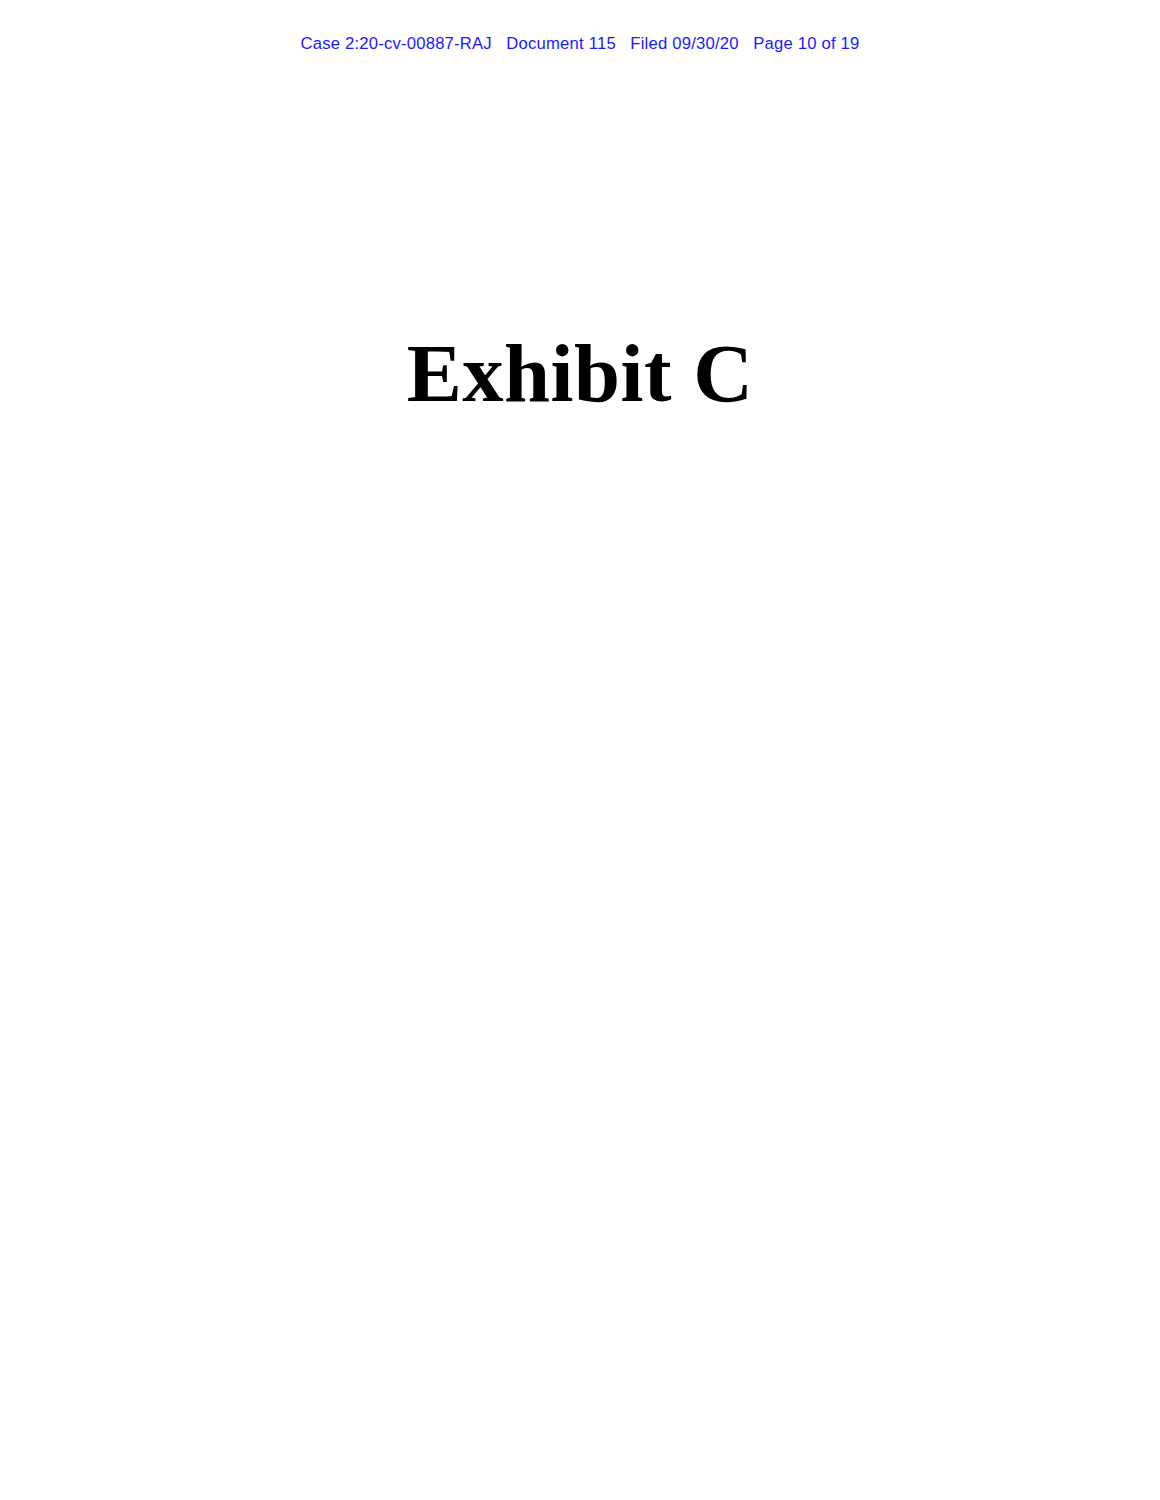Case 2:20-cv-00887-RAJ Document 115 Filed 09/30/20 Page 10 of 19
Exhibit C